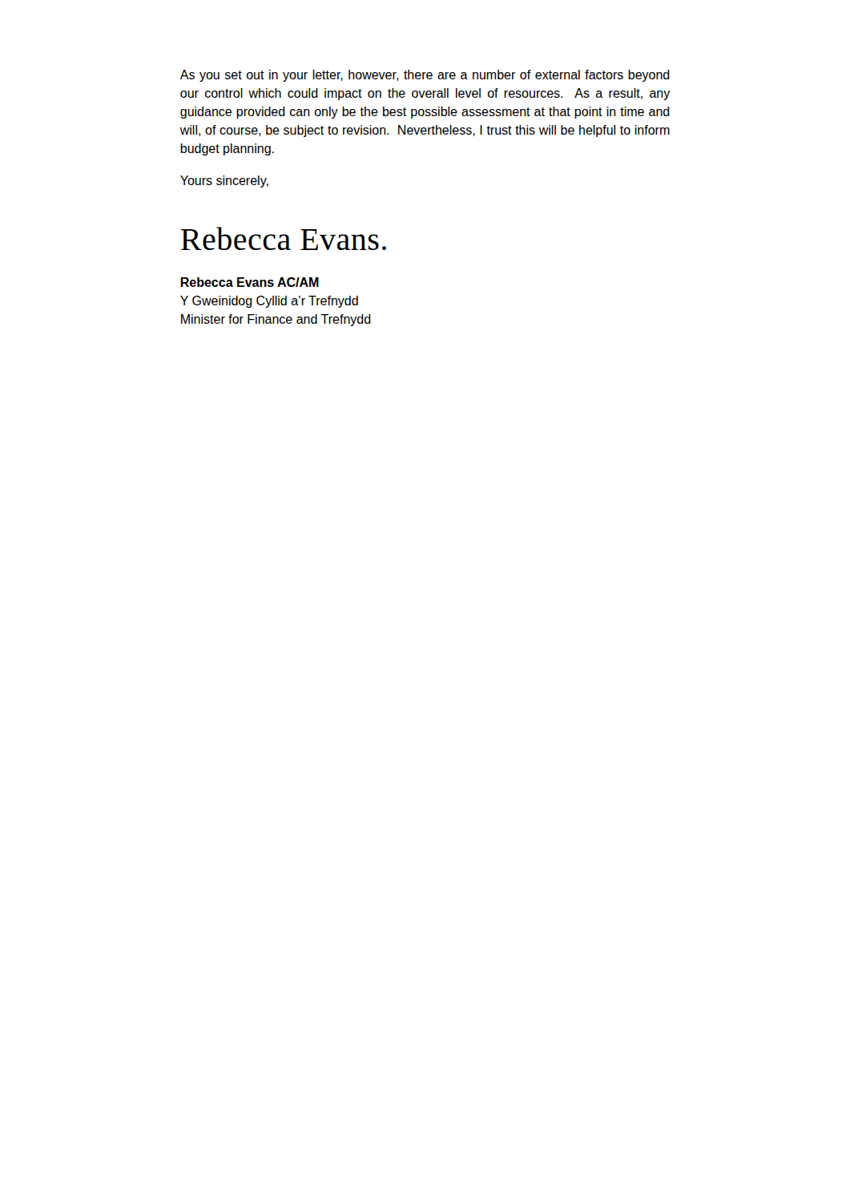As you set out in your letter, however, there are a number of external factors beyond our control which could impact on the overall level of resources. As a result, any guidance provided can only be the best possible assessment at that point in time and will, of course, be subject to revision. Nevertheless, I trust this will be helpful to inform budget planning.
Yours sincerely,
Rebecca Evans.
Rebecca Evans AC/AM
Y Gweinidog Cyllid a’r Trefnydd
Minister for Finance and Trefnydd